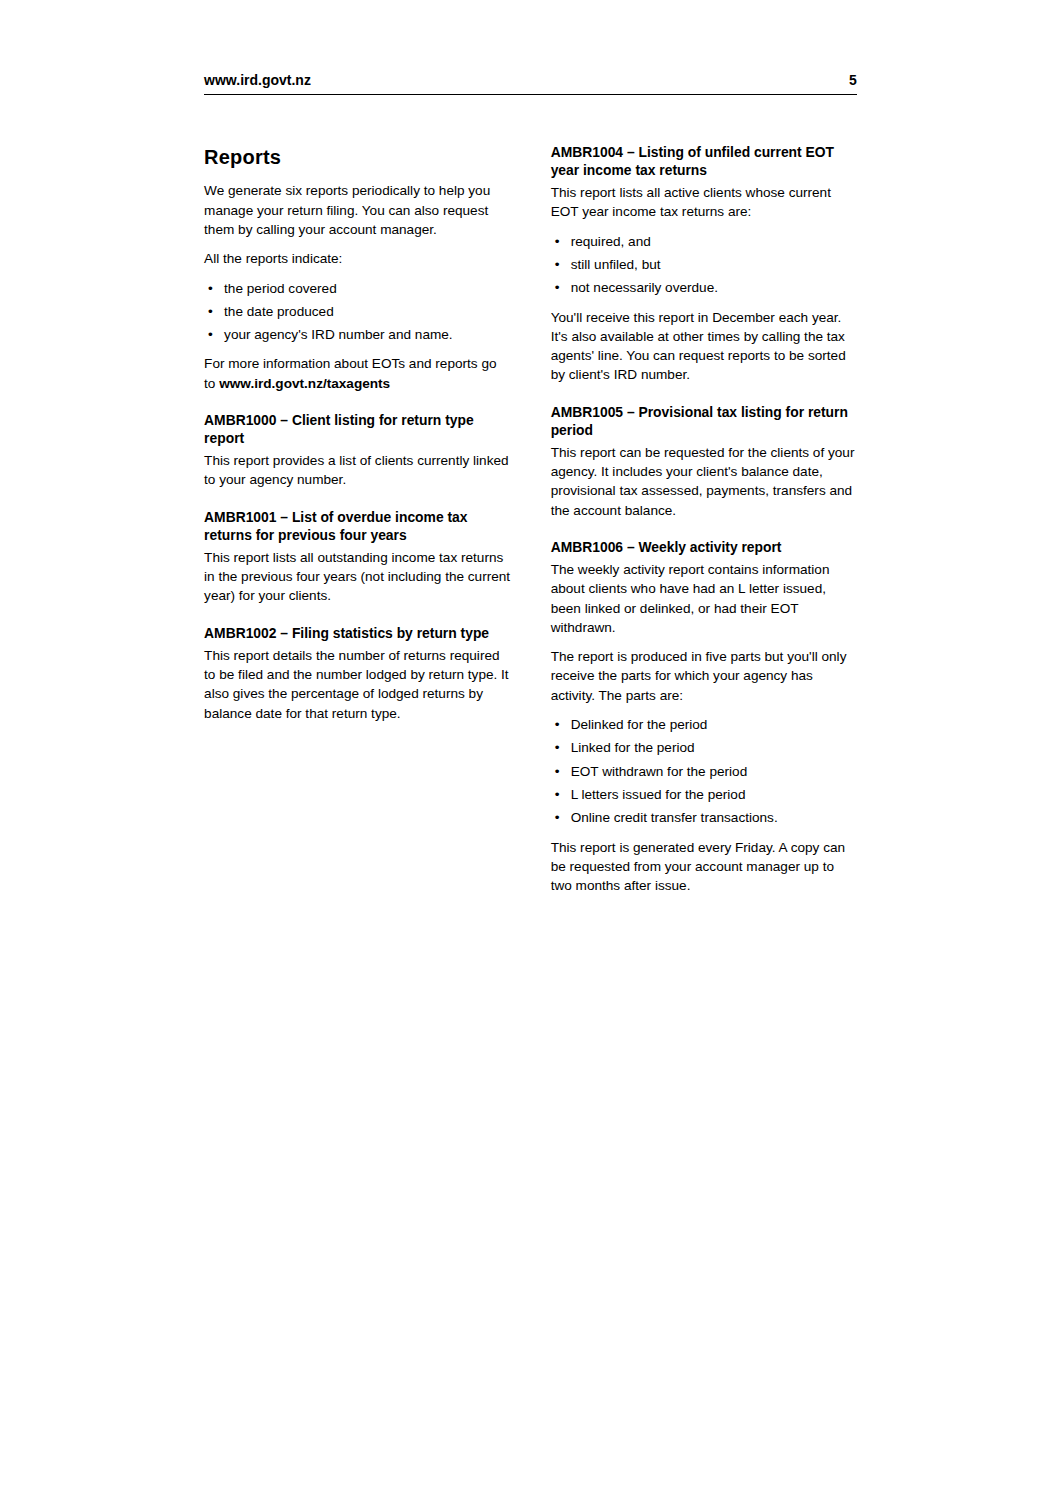www.ird.govt.nz 5
Reports
We generate six reports periodically to help you manage your return filing. You can also request them by calling your account manager.
All the reports indicate:
the period covered
the date produced
your agency's IRD number and name.
For more information about EOTs and reports go to www.ird.govt.nz/taxagents
AMBR1000 – Client listing for return type report
This report provides a list of clients currently linked to your agency number.
AMBR1001 – List of overdue income tax returns for previous four years
This report lists all outstanding income tax returns in the previous four years (not including the current year) for your clients.
AMBR1002 – Filing statistics by return type
This report details the number of returns required to be filed and the number lodged by return type. It also gives the percentage of lodged returns by balance date for that return type.
AMBR1004 – Listing of unfiled current EOT year income tax returns
This report lists all active clients whose current EOT year income tax returns are:
required, and
still unfiled, but
not necessarily overdue.
You'll receive this report in December each year. It's also available at other times by calling the tax agents' line. You can request reports to be sorted by client's IRD number.
AMBR1005 – Provisional tax listing for return period
This report can be requested for the clients of your agency. It includes your client's balance date, provisional tax assessed, payments, transfers and the account balance.
AMBR1006 – Weekly activity report
The weekly activity report contains information about clients who have had an L letter issued, been linked or delinked, or had their EOT withdrawn.
The report is produced in five parts but you'll only receive the parts for which your agency has activity. The parts are:
Delinked for the period
Linked for the period
EOT withdrawn for the period
L letters issued for the period
Online credit transfer transactions.
This report is generated every Friday. A copy can be requested from your account manager up to two months after issue.